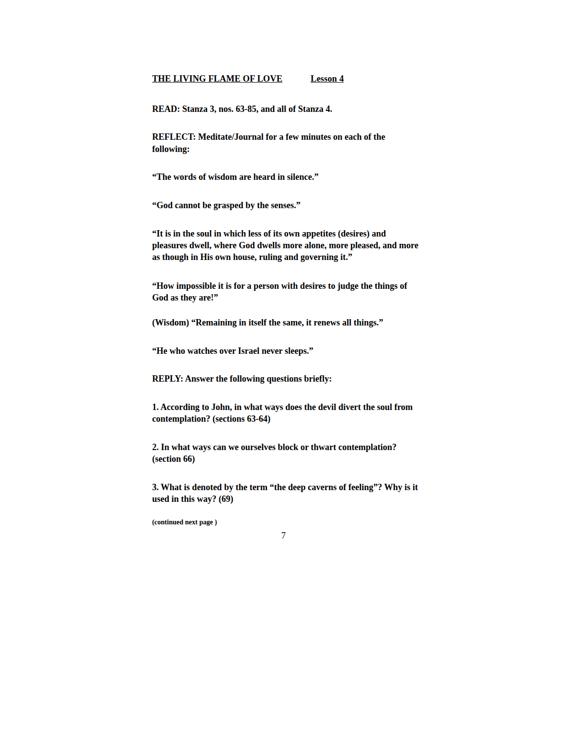THE LIVING FLAME OF LOVE Lesson 4
READ: Stanza 3, nos. 63-85, and all of Stanza 4.
REFLECT: Meditate/Journal for a few minutes on each of the following:
“The words of wisdom are heard in silence.”
“God cannot be grasped by the senses.”
“It is in the soul in which less of its own appetites (desires) and pleasures dwell, where God dwells more alone, more pleased, and more as though in His own house, ruling and governing it.”
“How impossible it is for a person with desires to judge the things of God as they are!”
(Wisdom) “Remaining in itself the same, it renews all things.”
“He who watches over Israel never sleeps.”
REPLY: Answer the following questions briefly:
1. According to John, in what ways does the devil divert the soul from contemplation? (sections 63-64)
2. In what ways can we ourselves block or thwart contemplation? (section 66)
3. What is denoted by the term “the deep caverns of feeling”? Why is it used in this way? (69)
(continued next page )
7